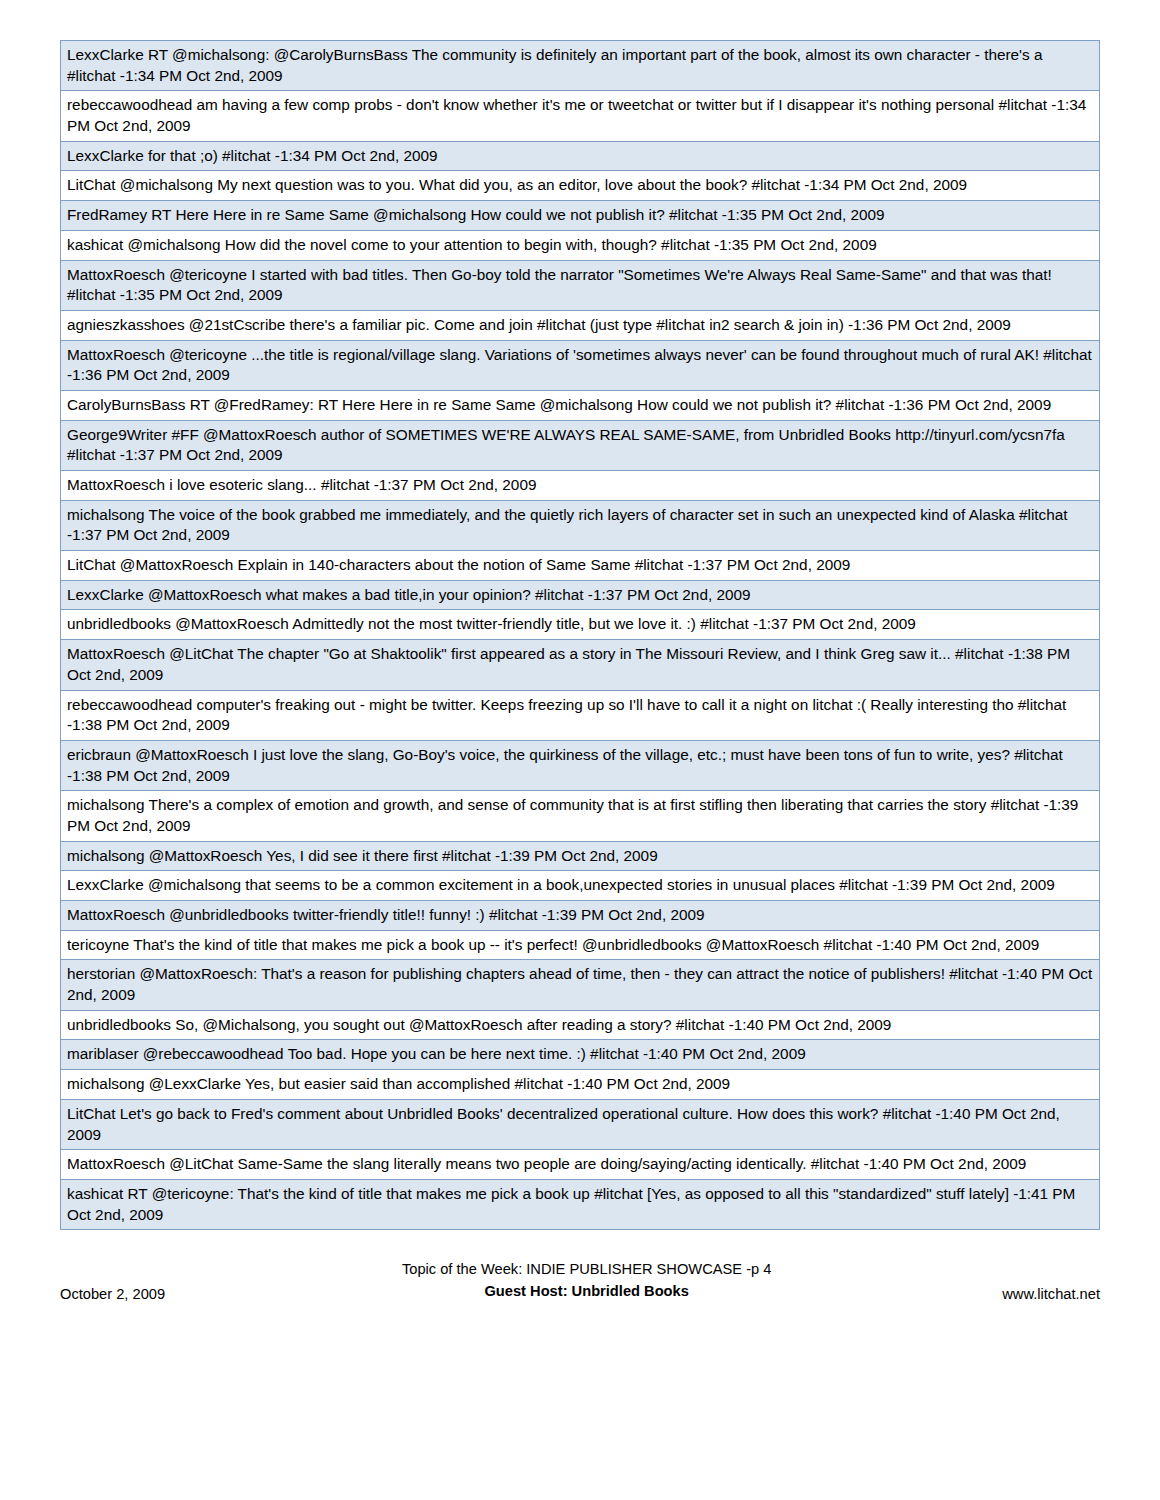| LexxClarke RT @michalsong: @CarolyBurnsBass The community is definitely an important part of the book, almost its own character - there's a #litchat -1:34 PM Oct 2nd, 2009 |
| rebeccawoodhead am having a few comp probs - don't know whether it's me or tweetchat or twitter but if I disappear it's nothing personal #litchat -1:34 PM Oct 2nd, 2009 |
| LexxClarke for that ;o) #litchat -1:34 PM Oct 2nd, 2009 |
| LitChat @michalsong My next question was to you. What did you, as an editor, love about the book? #litchat -1:34 PM Oct 2nd, 2009 |
| FredRamey RT Here Here in re Same Same @michalsong How could we not publish it? #litchat -1:35 PM Oct 2nd, 2009 |
| kashicat @michalsong How did the novel come to your attention to begin with, though? #litchat -1:35 PM Oct 2nd, 2009 |
| MattoxRoesch @tericoyne I started with bad titles. Then Go-boy told the narrator "Sometimes We're Always Real Same-Same" and that was that! #litchat -1:35 PM Oct 2nd, 2009 |
| agnieszkasshoes @21stCscribe there's a familiar pic. Come and join #litchat (just type #litchat in2 search & join in) -1:36 PM Oct 2nd, 2009 |
| MattoxRoesch @tericoyne ...the title is regional/village slang. Variations of 'sometimes always never' can be found throughout much of rural AK! #litchat -1:36 PM Oct 2nd, 2009 |
| CarolyBurnsBass RT @FredRamey: RT Here Here in re Same Same @michalsong How could we not publish it? #litchat -1:36 PM Oct 2nd, 2009 |
| George9Writer #FF @MattoxRoesch author of SOMETIMES WE'RE ALWAYS REAL SAME-SAME, from Unbridled Books http://tinyurl.com/ycsn7fa #litchat -1:37 PM Oct 2nd, 2009 |
| MattoxRoesch i love esoteric slang... #litchat -1:37 PM Oct 2nd, 2009 |
| michalsong The voice of the book grabbed me immediately, and the quietly rich layers of character set in such an unexpected kind of Alaska #litchat -1:37 PM Oct 2nd, 2009 |
| LitChat @MattoxRoesch Explain in 140-characters about the notion of Same Same #litchat -1:37 PM Oct 2nd, 2009 |
| LexxClarke @MattoxRoesch what makes a bad title,in your opinion? #litchat -1:37 PM Oct 2nd, 2009 |
| unbridledbooks @MattoxRoesch Admittedly not the most twitter-friendly title, but we love it. :) #litchat -1:37 PM Oct 2nd, 2009 |
| MattoxRoesch @LitChat The chapter "Go at Shaktoolik" first appeared as a story in The Missouri Review, and I think Greg saw it... #litchat -1:38 PM Oct 2nd, 2009 |
| rebeccawoodhead computer's freaking out - might be twitter. Keeps freezing up so I'll have to call it a night on litchat :( Really interesting tho #litchat -1:38 PM Oct 2nd, 2009 |
| ericbraun @MattoxRoesch I just love the slang, Go-Boy's voice, the quirkiness of the village, etc.; must have been tons of fun to write, yes? #litchat -1:38 PM Oct 2nd, 2009 |
| michalsong There's a complex of emotion and growth, and sense of community that is at first stifling then liberating that carries the story #litchat -1:39 PM Oct 2nd, 2009 |
| michalsong @MattoxRoesch Yes, I did see it there first #litchat -1:39 PM Oct 2nd, 2009 |
| LexxClarke @michalsong that seems to be a common excitement in a book,unexpected stories in unusual places #litchat -1:39 PM Oct 2nd, 2009 |
| MattoxRoesch @unbridledbooks twitter-friendly title!! funny! :) #litchat -1:39 PM Oct 2nd, 2009 |
| tericoyne That's the kind of title that makes me pick a book up -- it's perfect! @unbridledbooks @MattoxRoesch #litchat -1:40 PM Oct 2nd, 2009 |
| herstorian @MattoxRoesch: That's a reason for publishing chapters ahead of time, then - they can attract the notice of publishers! #litchat -1:40 PM Oct 2nd, 2009 |
| unbridledbooks So, @Michalsong, you sought out @MattoxRoesch after reading a story? #litchat -1:40 PM Oct 2nd, 2009 |
| mariblaser @rebeccawoodhead Too bad. Hope you can be here next time. :) #litchat -1:40 PM Oct 2nd, 2009 |
| michalsong @LexxClarke Yes, but easier said than accomplished #litchat -1:40 PM Oct 2nd, 2009 |
| LitChat Let's go back to Fred's comment about Unbridled Books' decentralized operational culture. How does this work? #litchat -1:40 PM Oct 2nd, 2009 |
| MattoxRoesch @LitChat Same-Same the slang literally means two people are doing/saying/acting identically. #litchat -1:40 PM Oct 2nd, 2009 |
| kashicat RT @tericoyne: That's the kind of title that makes me pick a book up #litchat [Yes, as opposed to all this "standardized" stuff lately] -1:41 PM Oct 2nd, 2009 |
| October 2, 2009 | Topic of the Week: INDIE PUBLISHER SHOWCASE -p 4 Guest Host: Unbridled Books | www.litchat.net |